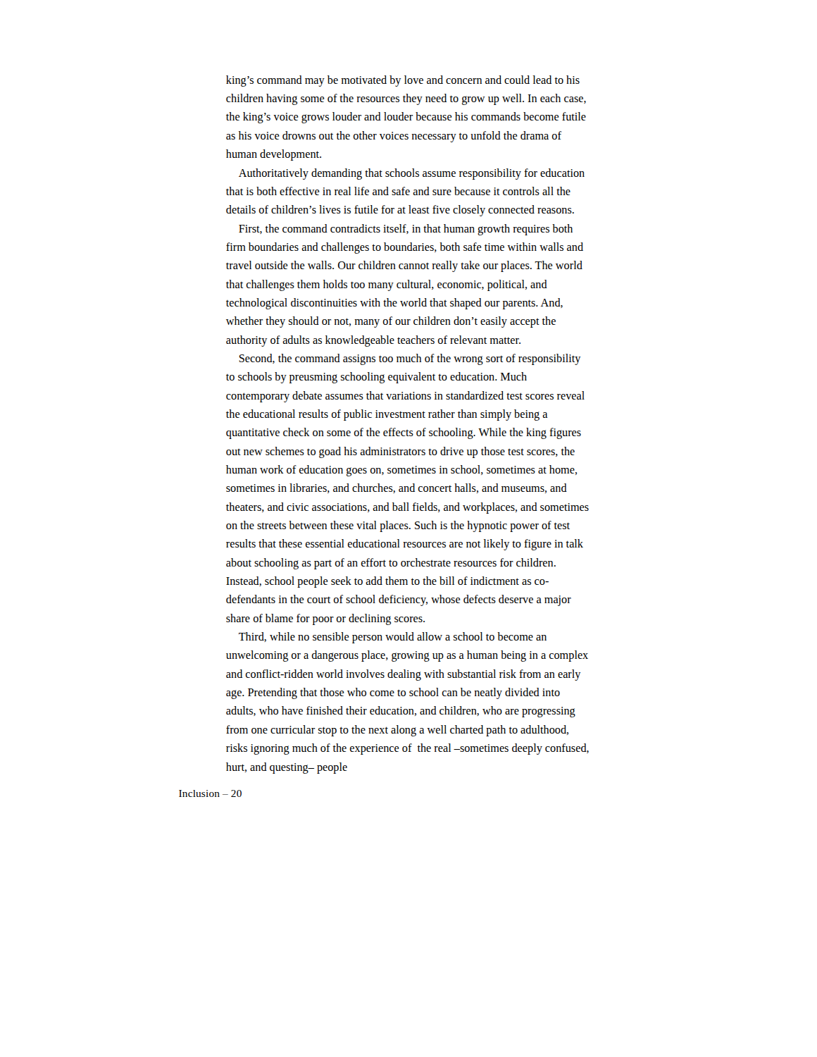king’s command may be motivated by love and concern and could lead to his children having some of the resources they need to grow up well. In each case, the king’s voice grows louder and louder because his commands become futile as his voice drowns out the other voices necessary to unfold the drama of human development.
Authoritatively demanding that schools assume responsibility for education that is both effective in real life and safe and sure because it controls all the details of children’s lives is futile for at least five closely connected reasons.
First, the command contradicts itself, in that human growth requires both firm boundaries and challenges to boundaries, both safe time within walls and travel outside the walls. Our children cannot really take our places. The world that challenges them holds too many cultural, economic, political, and technological discontinuities with the world that shaped our parents. And, whether they should or not, many of our children don’t easily accept the authority of adults as knowledgeable teachers of relevant matter.
Second, the command assigns too much of the wrong sort of responsibility to schools by preusming schooling equivalent to education. Much contemporary debate assumes that variations in standardized test scores reveal the educational results of public investment rather than simply being a quantitative check on some of the effects of schooling. While the king figures out new schemes to goad his administrators to drive up those test scores, the human work of education goes on, sometimes in school, sometimes at home, sometimes in libraries, and churches, and concert halls, and museums, and theaters, and civic associations, and ball fields, and workplaces, and sometimes on the streets between these vital places. Such is the hypnotic power of test results that these essential educational resources are not likely to figure in talk about schooling as part of an effort to orchestrate resources for children. Instead, school people seek to add them to the bill of indictment as co-defendants in the court of school deficiency, whose defects deserve a major share of blame for poor or declining scores.
Third, while no sensible person would allow a school to become an unwelcoming or a dangerous place, growing up as a human being in a complex and conflict-ridden world involves dealing with substantial risk from an early age. Pretending that those who come to school can be neatly divided into adults, who have finished their education, and children, who are progressing from one curricular stop to the next along a well charted path to adulthood, risks ignoring much of the experience of the real –sometimes deeply confused, hurt, and questing– people
Inclusion – 20